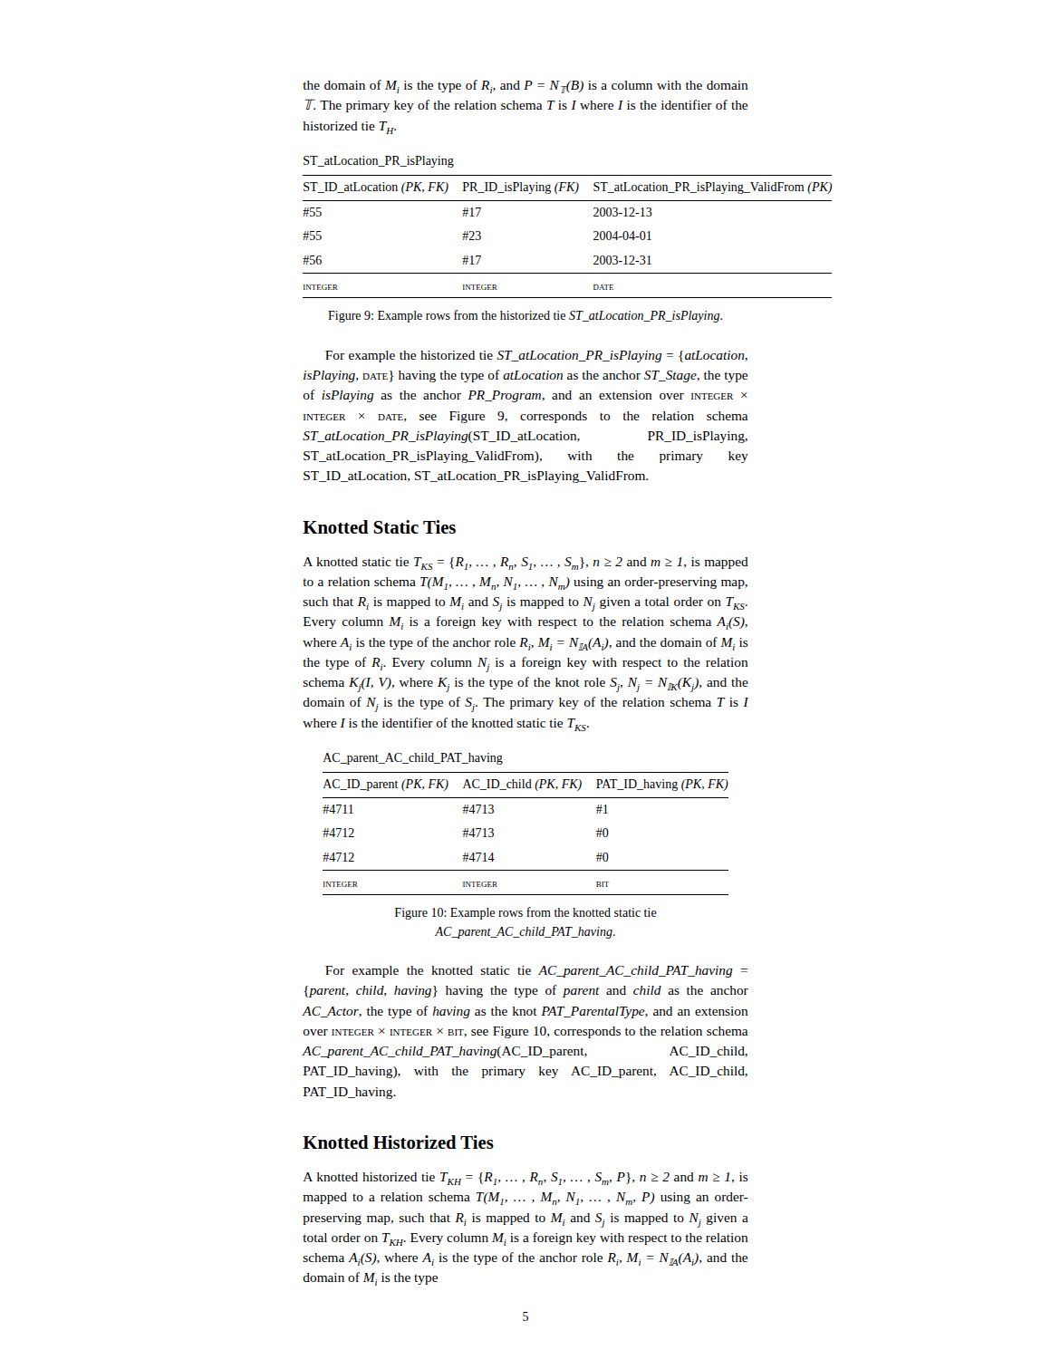the domain of Mi is the type of Ri, and P = N𝕋(B) is a column with the domain 𝕋. The primary key of the relation schema T is I where I is the identifier of the historized tie TH.
ST_atLocation_PR_isPlaying
| ST_ID_atLocation (PK, FK) | PR_ID_isPlaying (FK) | ST_atLocation_PR_isPlaying_ValidFrom (PK) |
| --- | --- | --- |
| #55 | #17 | 2003-12-13 |
| #55 | #23 | 2004-04-01 |
| #56 | #17 | 2003-12-31 |
| integer | integer | date |
Figure 9: Example rows from the historized tie ST_atLocation_PR_isPlaying.
For example the historized tie ST_atLocation_PR_isPlaying = {atLocation, isPlaying, date} having the type of atLocation as the anchor ST_Stage, the type of isPlaying as the anchor PR_Program, and an extension over integer × integer × date, see Figure 9, corresponds to the relation schema ST_atLocation_PR_isPlaying(ST_ID_atLocation, PR_ID_isPlaying, ST_atLocation_PR_isPlaying_ValidFrom), with the primary key ST_ID_atLocation, ST_atLocation_PR_isPlaying_ValidFrom.
Knotted Static Ties
A knotted static tie TKS = {R1, … , Rn, S1, … , Sm}, n ≥ 2 and m ≥ 1, is mapped to a relation schema T(M1, … , Mn, N1, … , Nm) using an order-preserving map, such that Ri is mapped to Mi and Sj is mapped to Nj given a total order on TKS. Every column Mi is a foreign key with respect to the relation schema Ai(S), where Ai is the type of the anchor role Ri, Mi = N𝕀A(Ai), and the domain of Mi is the type of Ri. Every column Nj is a foreign key with respect to the relation schema Kj(I, V), where Kj is the type of the knot role Sj, Nj = N𝕀K(Kj), and the domain of Nj is the type of Sj. The primary key of the relation schema T is I where I is the identifier of the knotted static tie TKS.
AC_parent_AC_child_PAT_having
| AC_ID_parent (PK, FK) | AC_ID_child (PK, FK) | PAT_ID_having (PK, FK) |
| --- | --- | --- |
| #4711 | #4713 | #1 |
| #4712 | #4713 | #0 |
| #4712 | #4714 | #0 |
| integer | integer | bit |
Figure 10: Example rows from the knotted static tie AC_parent_AC_child_PAT_having.
For example the knotted static tie AC_parent_AC_child_PAT_having = {parent, child, having} having the type of parent and child as the anchor AC_Actor, the type of having as the knot PAT_ParentalType, and an extension over integer × integer × bit, see Figure 10, corresponds to the relation schema AC_parent_AC_child_PAT_having(AC_ID_parent, AC_ID_child, PAT_ID_having), with the primary key AC_ID_parent, AC_ID_child, PAT_ID_having.
Knotted Historized Ties
A knotted historized tie TKH = {R1, … , Rn, S1, … , Sm, P}, n ≥ 2 and m ≥ 1, is mapped to a relation schema T(M1, … , Mn, N1, … , Nm, P) using an order-preserving map, such that Ri is mapped to Mi and Sj is mapped to Nj given a total order on TKH. Every column Mi is a foreign key with respect to the relation schema Ai(S), where Ai is the type of the anchor role Ri, Mi = N𝕀A(Ai), and the domain of Mi is the type
5